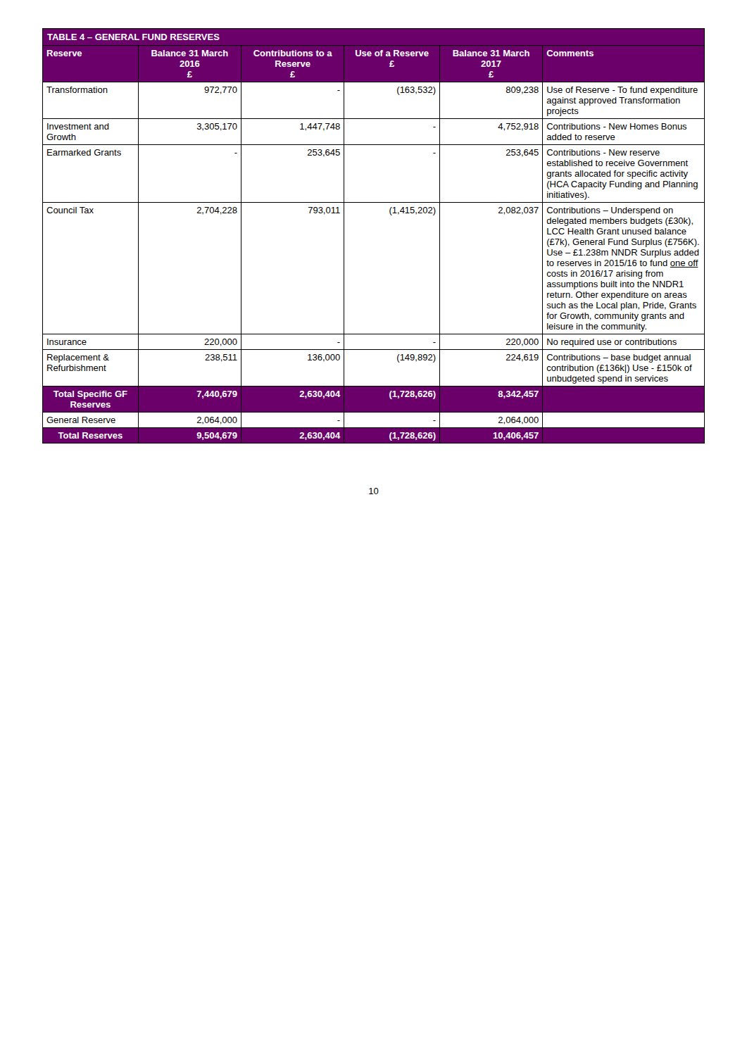TABLE 4 – GENERAL FUND RESERVES
| Reserve | Balance 31 March 2016 £ | Contributions to a Reserve £ | Use of a Reserve £ | Balance 31 March 2017 £ | Comments |
| --- | --- | --- | --- | --- | --- |
| Transformation | 972,770 | - | (163,532) | 809,238 | Use of Reserve - To fund expenditure against approved Transformation projects |
| Investment and Growth | 3,305,170 | 1,447,748 | - | 4,752,918 | Contributions - New Homes Bonus added to reserve |
| Earmarked Grants | - | 253,645 | - | 253,645 | Contributions - New reserve established to receive Government grants allocated for specific activity (HCA Capacity Funding and Planning initiatives). |
| Council Tax | 2,704,228 | 793,011 | (1,415,202) | 2,082,037 | Contributions – Underspend on delegated members budgets (£30k), LCC Health Grant unused balance (£7k), General Fund Surplus (£756K). Use – £1.238m NNDR Surplus added to reserves in 2015/16 to fund one off costs in 2016/17 arising from assumptions built into the NNDR1 return. Other expenditure on areas such as the Local plan, Pride, Grants for Growth, community grants and leisure in the community. |
| Insurance | 220,000 | - | - | 220,000 | No required use or contributions |
| Replacement & Refurbishment | 238,511 | 136,000 | (149,892) | 224,619 | Contributions – base budget annual contribution (£136k/) Use - £150k of unbudgeted spend in services |
| Total Specific GF Reserves | 7,440,679 | 2,630,404 | (1,728,626) | 8,342,457 | |
| General Reserve | 2,064,000 | - | - | 2,064,000 | |
| Total Reserves | 9,504,679 | 2,630,404 | (1,728,626) | 10,406,457 | |
10